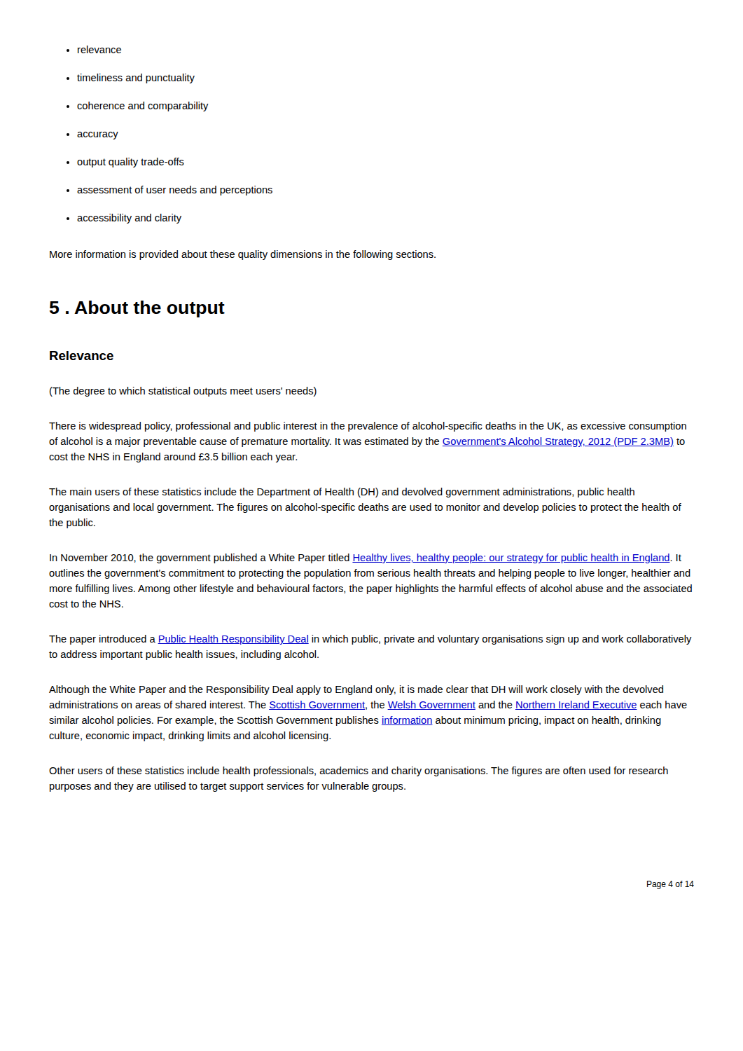relevance
timeliness and punctuality
coherence and comparability
accuracy
output quality trade-offs
assessment of user needs and perceptions
accessibility and clarity
More information is provided about these quality dimensions in the following sections.
5 . About the output
Relevance
(The degree to which statistical outputs meet users' needs)
There is widespread policy, professional and public interest in the prevalence of alcohol-specific deaths in the UK, as excessive consumption of alcohol is a major preventable cause of premature mortality. It was estimated by the Government's Alcohol Strategy, 2012 (PDF 2.3MB) to cost the NHS in England around £3.5 billion each year.
The main users of these statistics include the Department of Health (DH) and devolved government administrations, public health organisations and local government. The figures on alcohol-specific deaths are used to monitor and develop policies to protect the health of the public.
In November 2010, the government published a White Paper titled Healthy lives, healthy people: our strategy for public health in England. It outlines the government's commitment to protecting the population from serious health threats and helping people to live longer, healthier and more fulfilling lives. Among other lifestyle and behavioural factors, the paper highlights the harmful effects of alcohol abuse and the associated cost to the NHS.
The paper introduced a Public Health Responsibility Deal in which public, private and voluntary organisations sign up and work collaboratively to address important public health issues, including alcohol.
Although the White Paper and the Responsibility Deal apply to England only, it is made clear that DH will work closely with the devolved administrations on areas of shared interest. The Scottish Government, the Welsh Government and the Northern Ireland Executive each have similar alcohol policies. For example, the Scottish Government publishes information about minimum pricing, impact on health, drinking culture, economic impact, drinking limits and alcohol licensing.
Other users of these statistics include health professionals, academics and charity organisations. The figures are often used for research purposes and they are utilised to target support services for vulnerable groups.
Page 4 of 14